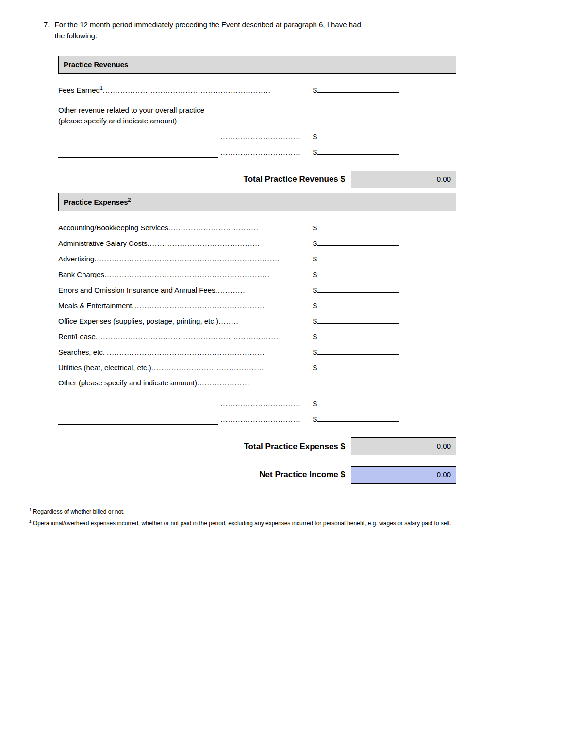7.
For the 12 month period immediately preceding the Event described at paragraph 6, I have had the following:
Practice Revenues
| Fees Earned 1 ................................................................... | $ | |
Other revenue related to your overall practice
(please specify and indicate amount)
| ................................ | $ | |
| ................................ | $ | |
Total Practice Revenues $
0.00
Practice Expenses2
| Accounting/Bookkeeping Services .................................... | $ | |
| Administrative Salary Costs ............................................. | $ | |
| Advertising .......................................................................... | $ | |
| Bank Charges .................................................................. | $ | |
| Errors and Omission Insurance and Annual Fees ............ | $ | |
| Meals & Entertainment ..................................................... | $ | |
| Office Expenses (supplies, postage, printing, etc.) …..... | $ | |
| Rent/Lease ......................................................................... | $ | |
| Searches, etc. ............................................................... | $ | |
| Utilities (heat, electrical, etc.) ..........................................… | $ | |
Other (please specify and indicate amount).....................
| ................................ | $ | |
| ................................ | $ | |
Total Practice Expenses $
0.00
Net Practice Income $
0.00
1 Regardless of whether billed or not.
2 Operational/overhead expenses incurred, whether or not paid in the period, excluding any expenses incurred for personal benefit, e.g. wages or salary paid to self.